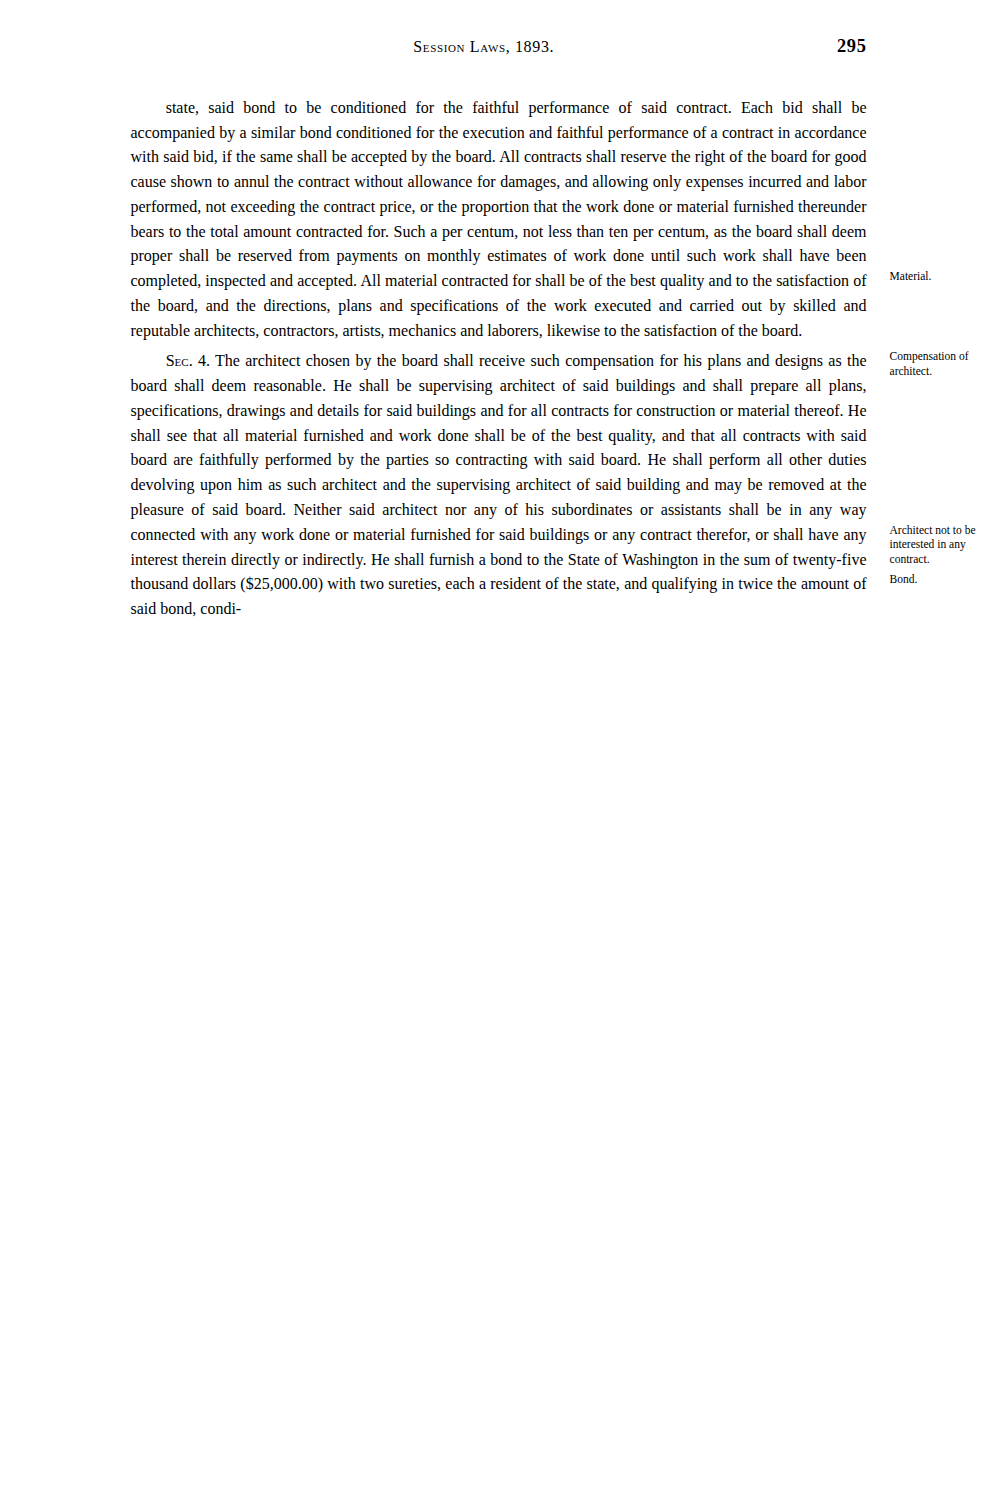Session Laws, 1893. 295
state, said bond to be conditioned for the faithful performance of said contract. Each bid shall be accompanied by a similar bond conditioned for the execution and faithful performance of a contract in accordance with said bid, if the same shall be accepted by the board. All contracts shall reserve the right of the board for good cause shown to annul the contract without allowance for damages, and allowing only expenses incurred and labor performed, not exceeding the contract price, or the proportion that the work done or material furnished thereunder bears to the total amount contracted for. Such a per centum, not less than ten per centum, as the board shall deem proper shall be reserved from payments on monthly estimates of work done until such work shall have been completed, inspected and accepted. All material contracted for shall be of the Material. best quality and to the satisfaction of the board, and the directions, plans and specifications of the work executed and carried out by skilled and reputable architects, contractors, artists, mechanics and laborers, likewise to the satisfaction of the board.
Sec. 4. The architect chosen by the board shall receive Compensation of architect. such compensation for his plans and designs as the board shall deem reasonable. He shall be supervising architect of said buildings and shall prepare all plans, specifications, drawings and details for said buildings and for all contracts for construction or material thereof. He shall see that all material furnished and work done shall be of the best quality, and that all contracts with said board are faithfully performed by the parties so contracting with said board. He shall perform all other duties devolving upon him as such architect and the supervising architect of said building and may be removed at the pleasure of said board. Neither said architect nor any of his subordinates or assistants shall be in any way connected with any Architect not to be interested in any contract. work done or material furnished for said buildings or any contract therefor, or shall have any interest therein directly or indirectly. He shall furnish a bond to the State of Bond. Washington in the sum of twenty-five thousand dollars ($25,000.00) with two sureties, each a resident of the state, and qualifying in twice the amount of said bond, condi-